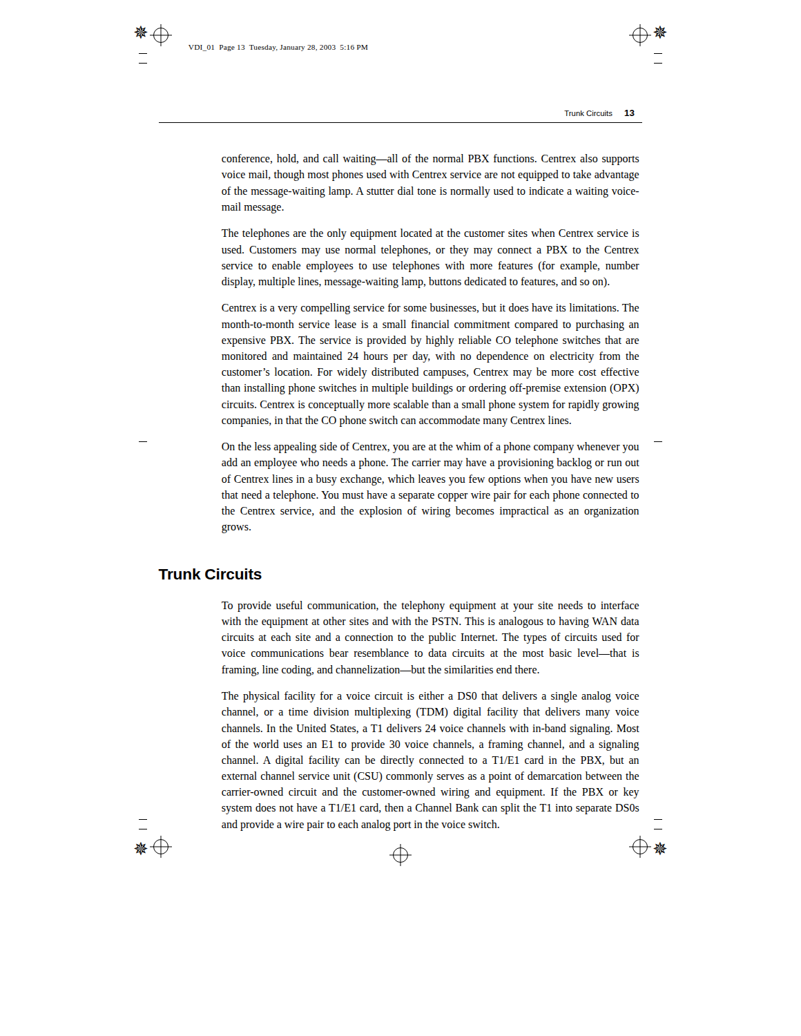✵
✵
✵
✵
VDI_01 Page 13 Tuesday, January 28, 2003 5:16 PM
Trunk Circuits13
conference, hold, and call waiting—all of the normal PBX functions. Centrex also supports voice mail, though most phones used with Centrex service are not equipped to take advantage of the message-waiting lamp. A stutter dial tone is normally used to indicate a waiting voice-mail message.
The telephones are the only equipment located at the customer sites when Centrex service is used. Customers may use normal telephones, or they may connect a PBX to the Centrex service to enable employees to use telephones with more features (for example, number display, multiple lines, message-waiting lamp, buttons dedicated to features, and so on).
Centrex is a very compelling service for some businesses, but it does have its limitations. The month-to-month service lease is a small financial commitment compared to purchasing an expensive PBX. The service is provided by highly reliable CO telephone switches that are monitored and maintained 24 hours per day, with no dependence on electricity from the customer’s location. For widely distributed campuses, Centrex may be more cost effective than installing phone switches in multiple buildings or ordering off-premise extension (OPX) circuits. Centrex is conceptually more scalable than a small phone system for rapidly growing companies, in that the CO phone switch can accommodate many Centrex lines.
On the less appealing side of Centrex, you are at the whim of a phone company whenever you add an employee who needs a phone. The carrier may have a provisioning backlog or run out of Centrex lines in a busy exchange, which leaves you few options when you have new users that need a telephone. You must have a separate copper wire pair for each phone connected to the Centrex service, and the explosion of wiring becomes impractical as an organization grows.
Trunk Circuits
To provide useful communication, the telephony equipment at your site needs to interface with the equipment at other sites and with the PSTN. This is analogous to having WAN data circuits at each site and a connection to the public Internet. The types of circuits used for voice communications bear resemblance to data circuits at the most basic level—that is framing, line coding, and channelization—but the similarities end there.
The physical facility for a voice circuit is either a DS0 that delivers a single analog voice channel, or a time division multiplexing (TDM) digital facility that delivers many voice channels. In the United States, a T1 delivers 24 voice channels with in-band signaling. Most of the world uses an E1 to provide 30 voice channels, a framing channel, and a signaling channel. A digital facility can be directly connected to a T1/E1 card in the PBX, but an external channel service unit (CSU) commonly serves as a point of demarcation between the carrier-owned circuit and the customer-owned wiring and equipment. If the PBX or key system does not have a T1/E1 card, then a Channel Bank can split the T1 into separate DS0s and provide a wire pair to each analog port in the voice switch.